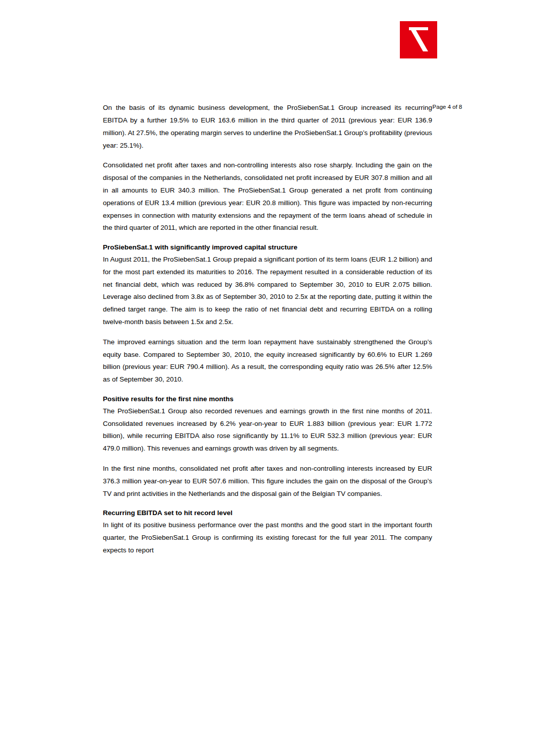Page 4 of 8
On the basis of its dynamic business development, the ProSiebenSat.1 Group increased its recurring EBITDA by a further 19.5% to EUR 163.6 million in the third quarter of 2011 (previous year: EUR 136.9 million). At 27.5%, the operating margin serves to underline the ProSiebenSat.1 Group’s profitability (previous year: 25.1%).
Consolidated net profit after taxes and non-controlling interests also rose sharply. Including the gain on the disposal of the companies in the Netherlands, consolidated net profit increased by EUR 307.8 million and all in all amounts to EUR 340.3 million. The ProSiebenSat.1 Group generated a net profit from continuing operations of EUR 13.4 million (previous year: EUR 20.8 million). This figure was impacted by non-recurring expenses in connection with maturity extensions and the repayment of the term loans ahead of schedule in the third quarter of 2011, which are reported in the other financial result.
ProSiebenSat.1 with significantly improved capital structure
In August 2011, the ProSiebenSat.1 Group prepaid a significant portion of its term loans (EUR 1.2 billion) and for the most part extended its maturities to 2016. The repayment resulted in a considerable reduction of its net financial debt, which was reduced by 36.8% compared to September 30, 2010 to EUR 2.075 billion. Leverage also declined from 3.8x as of September 30, 2010 to 2.5x at the reporting date, putting it within the defined target range. The aim is to keep the ratio of net financial debt and recurring EBITDA on a rolling twelve-month basis between 1.5x and 2.5x.
The improved earnings situation and the term loan repayment have sustainably strengthened the Group’s equity base. Compared to September 30, 2010, the equity increased significantly by 60.6% to EUR 1.269 billion (previous year: EUR 790.4 million). As a result, the corresponding equity ratio was 26.5% after 12.5% as of September 30, 2010.
Positive results for the first nine months
The ProSiebenSat.1 Group also recorded revenues and earnings growth in the first nine months of 2011. Consolidated revenues increased by 6.2% year-on-year to EUR 1.883 billion (previous year: EUR 1.772 billion), while recurring EBITDA also rose significantly by 11.1% to EUR 532.3 million (previous year: EUR 479.0 million). This revenues and earnings growth was driven by all segments.
In the first nine months, consolidated net profit after taxes and non-controlling interests increased by EUR 376.3 million year-on-year to EUR 507.6 million. This figure includes the gain on the disposal of the Group’s TV and print activities in the Netherlands and the disposal gain of the Belgian TV companies.
Recurring EBITDA set to hit record level
In light of its positive business performance over the past months and the good start in the important fourth quarter, the ProSiebenSat.1 Group is confirming its existing forecast for the full year 2011. The company expects to report